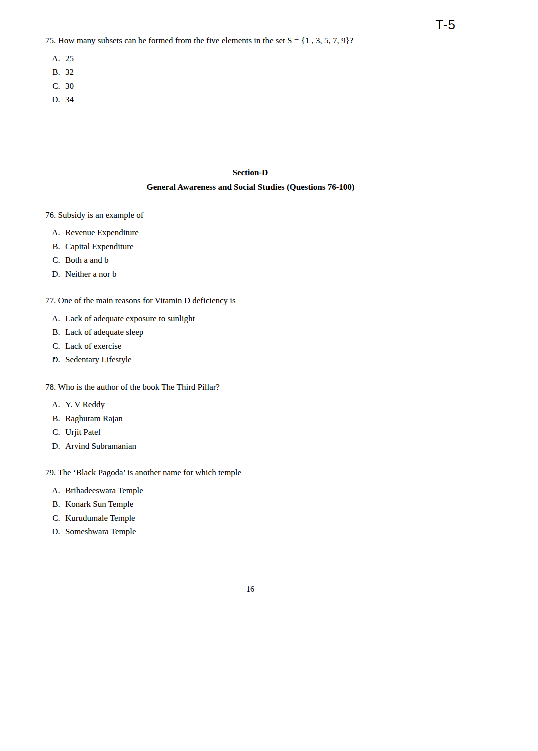T-5
75. How many subsets can be formed from the five elements in the set S = {1 , 3, 5, 7, 9}?
25
32
30
34
Section-D
General Awareness and Social Studies (Questions 76-100)
76. Subsidy is an example of
Revenue Expenditure
Capital Expenditure
Both a and b
Neither a nor b
77. One of the main reasons for Vitamin D deficiency is
Lack of adequate exposure to sunlight
Lack of adequate sleep
Lack of exercise
Sedentary Lifestyle
78. Who is the author of the book The Third Pillar?
Y. V Reddy
Raghuram Rajan
Urjit Patel
Arvind Subramanian
79. The ‘Black Pagoda’ is another name for which temple
Brihadeeswara Temple
Konark Sun Temple
Kurudumale Temple
Someshwara Temple
16